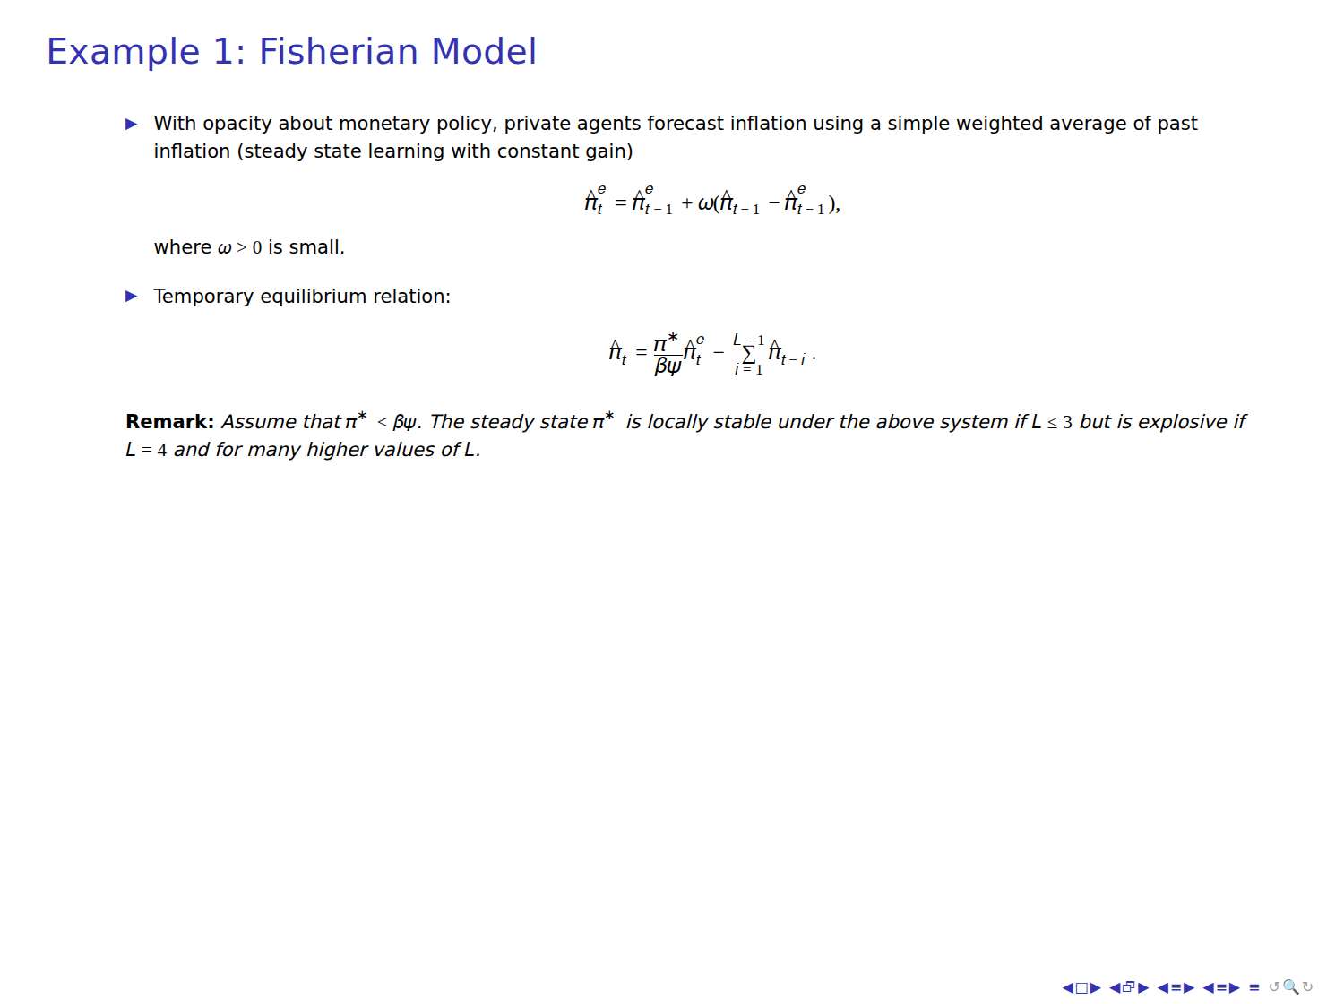Example 1: Fisherian Model
With opacity about monetary policy, private agents forecast inflation using a simple weighted average of past inflation (steady state learning with constant gain)
π^te = π^t−1e + ω ( π^t−1 − π^t−1e ) ,
where ω>0 is small.
Temporary equilibrium relation:
π^t = π∗ βψ π^te − ∑ i=1 L−1 π^t−i .
Remark: Assume that π∗<βψ. The steady state π∗ is locally stable under the above system if L≤3 but is explosive if L=4 and for many higher values of L.
◀□▶ ◀🗗▶ ◀≡▶ ◀≡▶ ≡ ↺🔍↻